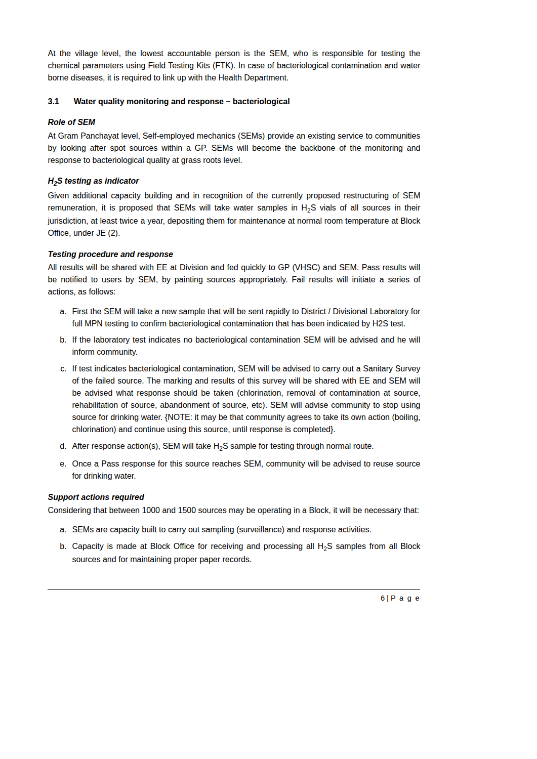At the village level, the lowest accountable person is the SEM, who is responsible for testing the chemical parameters using Field Testing Kits (FTK). In case of bacteriological contamination and water borne diseases, it is required to link up with the Health Department.
3.1 Water quality monitoring and response – bacteriological
Role of SEM
At Gram Panchayat level, Self-employed mechanics (SEMs) provide an existing service to communities by looking after spot sources within a GP. SEMs will become the backbone of the monitoring and response to bacteriological quality at grass roots level.
H2S testing as indicator
Given additional capacity building and in recognition of the currently proposed restructuring of SEM remuneration, it is proposed that SEMs will take water samples in H2S vials of all sources in their jurisdiction, at least twice a year, depositing them for maintenance at normal room temperature at Block Office, under JE (2).
Testing procedure and response
All results will be shared with EE at Division and fed quickly to GP (VHSC) and SEM. Pass results will be notified to users by SEM, by painting sources appropriately. Fail results will initiate a series of actions, as follows:
First the SEM will take a new sample that will be sent rapidly to District / Divisional Laboratory for full MPN testing to confirm bacteriological contamination that has been indicated by H2S test.
If the laboratory test indicates no bacteriological contamination SEM will be advised and he will inform community.
If test indicates bacteriological contamination, SEM will be advised to carry out a Sanitary Survey of the failed source. The marking and results of this survey will be shared with EE and SEM will be advised what response should be taken (chlorination, removal of contamination at source, rehabilitation of source, abandonment of source, etc). SEM will advise community to stop using source for drinking water. {NOTE: it may be that community agrees to take its own action (boiling, chlorination) and continue using this source, until response is completed}.
After response action(s), SEM will take H2S sample for testing through normal route.
Once a Pass response for this source reaches SEM, community will be advised to reuse source for drinking water.
Support actions required
Considering that between 1000 and 1500 sources may be operating in a Block, it will be necessary that:
SEMs are capacity built to carry out sampling (surveillance) and response activities.
Capacity is made at Block Office for receiving and processing all H2S samples from all Block sources and for maintaining proper paper records.
6 | P a g e